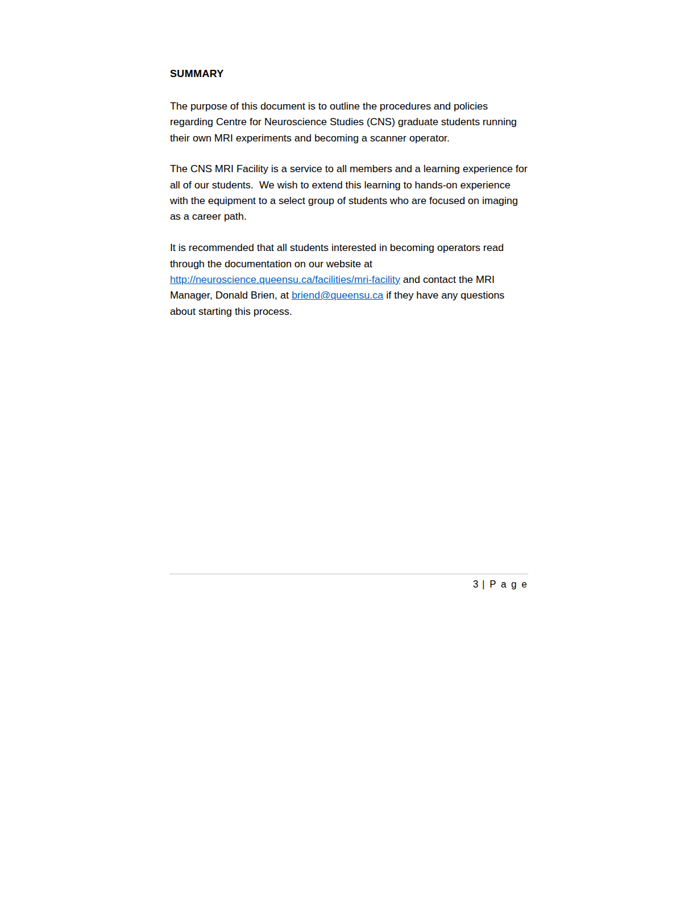SUMMARY
The purpose of this document is to outline the procedures and policies regarding Centre for Neuroscience Studies (CNS) graduate students running their own MRI experiments and becoming a scanner operator.
The CNS MRI Facility is a service to all members and a learning experience for all of our students. We wish to extend this learning to hands-on experience with the equipment to a select group of students who are focused on imaging as a career path.
It is recommended that all students interested in becoming operators read through the documentation on our website at http://neuroscience.queensu.ca/facilities/mri-facility and contact the MRI Manager, Donald Brien, at briend@queensu.ca if they have any questions about starting this process.
3 | P a g e